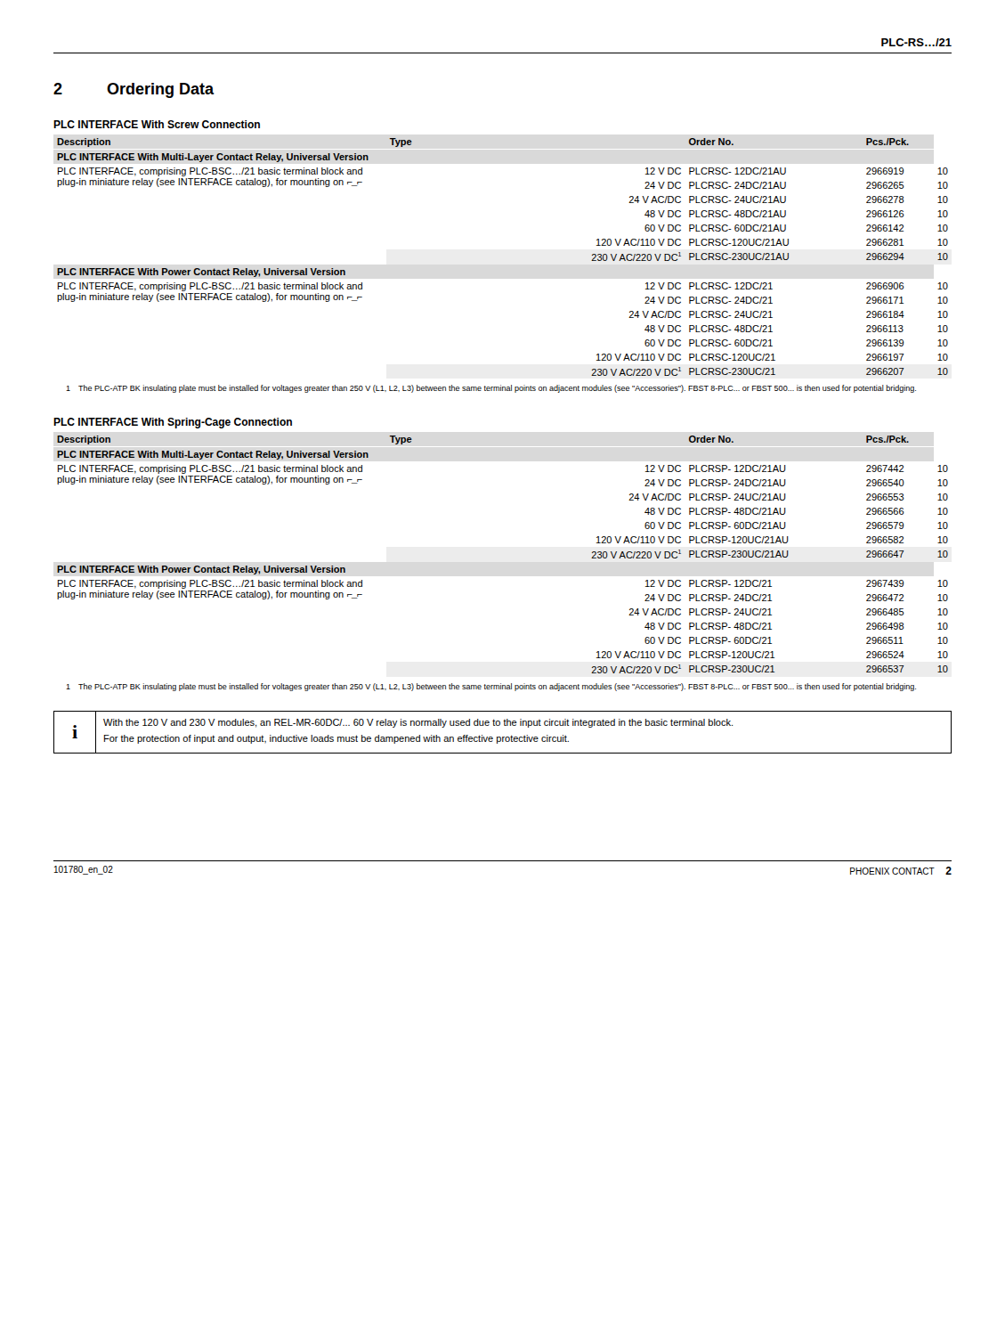PLC-RS…/21
2 Ordering Data
PLC INTERFACE With Screw Connection
| Description | Type | Order No. | Pcs./Pck. |
| --- | --- | --- | --- |
| PLC INTERFACE With Multi-Layer Contact Relay, Universal Version |
| PLC INTERFACE, comprising PLC-BSC…/21 basic terminal block and plug-in miniature relay (see INTERFACE catalog), for mounting on ⌐_⌐ | 12 V DC | PLCRSC- 12DC/21AU | 2966919 | 10 |
| 24 V DC | PLCRSC- 24DC/21AU | 2966265 | 10 |
| 24 V AC/DC | PLCRSC- 24UC/21AU | 2966278 | 10 |
| 48 V DC | PLCRSC- 48DC/21AU | 2966126 | 10 |
| 60 V DC | PLCRSC- 60DC/21AU | 2966142 | 10 |
| 120 V AC/110 V DC | PLCRSC-120UC/21AU | 2966281 | 10 |
| 230 V AC/220 V DC 1 | PLCRSC-230UC/21AU | 2966294 | 10 |
| PLC INTERFACE With Power Contact Relay, Universal Version |
| PLC INTERFACE, comprising PLC-BSC…/21 basic terminal block and plug-in miniature relay (see INTERFACE catalog), for mounting on ⌐_⌐ | 12 V DC | PLCRSC- 12DC/21 | 2966906 | 10 |
| 24 V DC | PLCRSC- 24DC/21 | 2966171 | 10 |
| 24 V AC/DC | PLCRSC- 24UC/21 | 2966184 | 10 |
| 48 V DC | PLCRSC- 48DC/21 | 2966113 | 10 |
| 60 V DC | PLCRSC- 60DC/21 | 2966139 | 10 |
| 120 V AC/110 V DC | PLCRSC-120UC/21 | 2966197 | 10 |
| 230 V AC/220 V DC 1 | PLCRSC-230UC/21 | 2966207 | 10 |
1 The PLC-ATP BK insulating plate must be installed for voltages greater than 250 V (L1, L2, L3) between the same terminal points on adjacent modules (see "Accessories"). FBST 8-PLC... or FBST 500... is then used for potential bridging.
PLC INTERFACE With Spring-Cage Connection
| Description | Type | Order No. | Pcs./Pck. |
| --- | --- | --- | --- |
| PLC INTERFACE With Multi-Layer Contact Relay, Universal Version |
| PLC INTERFACE, comprising PLC-BSC…/21 basic terminal block and plug-in miniature relay (see INTERFACE catalog), for mounting on ⌐_⌐ | 12 V DC | PLCRSP- 12DC/21AU | 2967442 | 10 |
| 24 V DC | PLCRSP- 24DC/21AU | 2966540 | 10 |
| 24 V AC/DC | PLCRSP- 24UC/21AU | 2966553 | 10 |
| 48 V DC | PLCRSP- 48DC/21AU | 2966566 | 10 |
| 60 V DC | PLCRSP- 60DC/21AU | 2966579 | 10 |
| 120 V AC/110 V DC | PLCRSP-120UC/21AU | 2966582 | 10 |
| 230 V AC/220 V DC 1 | PLCRSP-230UC/21AU | 2966647 | 10 |
| PLC INTERFACE With Power Contact Relay, Universal Version |
| PLC INTERFACE, comprising PLC-BSC…/21 basic terminal block and plug-in miniature relay (see INTERFACE catalog), for mounting on ⌐_⌐ | 12 V DC | PLCRSP- 12DC/21 | 2967439 | 10 |
| 24 V DC | PLCRSP- 24DC/21 | 2966472 | 10 |
| 24 V AC/DC | PLCRSP- 24UC/21 | 2966485 | 10 |
| 48 V DC | PLCRSP- 48DC/21 | 2966498 | 10 |
| 60 V DC | PLCRSP- 60DC/21 | 2966511 | 10 |
| 120 V AC/110 V DC | PLCRSP-120UC/21 | 2966524 | 10 |
| 230 V AC/220 V DC 1 | PLCRSP-230UC/21 | 2966537 | 10 |
1 The PLC-ATP BK insulating plate must be installed for voltages greater than 250 V (L1, L2, L3) between the same terminal points on adjacent modules (see "Accessories"). FBST 8-PLC... or FBST 500... is then used for potential bridging.
i
With the 120 V and 230 V modules, an REL-MR-60DC/... 60 V relay is normally used due to the input circuit integrated in the basic terminal block.
For the protection of input and output, inductive loads must be dampened with an effective protective circuit.
101780_en_02
PHOENIX CONTACT 2